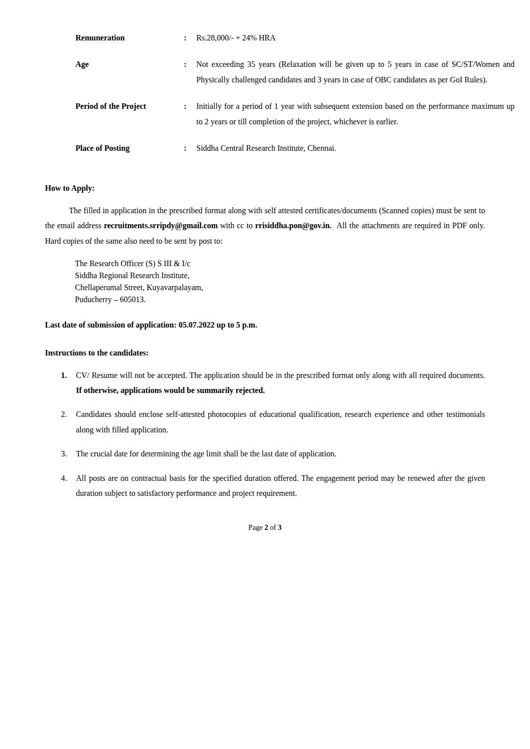| Remuneration | : | Rs.28,000/- + 24% HRA |
| Age | : | Not exceeding 35 years (Relaxation will be given up to 5 years in case of SC/ST/Women and Physically challenged candidates and 3 years in case of OBC candidates as per GoI Rules). |
| Period of the Project | : | Initially for a period of 1 year with subsequent extension based on the performance maximum up to 2 years or till completion of the project, whichever is earlier. |
| Place of Posting | : | Siddha Central Research Institute, Chennai. |
How to Apply:
The filled in application in the prescribed format along with self attested certificates/documents (Scanned copies) must be sent to the email address recruitments.srripdy@gmail.com with cc to rrisiddha.pon@gov.in. All the attachments are required in PDF only. Hard copies of the same also need to be sent by post to:
The Research Officer (S) S III & I/c
Siddha Regional Research Institute,
Chellaperumal Street, Kuyavarpalayam,
Puducherry – 605013.
Last date of submission of application: 05.07.2022 up to 5 p.m.
Instructions to the candidates:
CV/ Resume will not be accepted. The application should be in the prescribed format only along with all required documents. If otherwise, applications would be summarily rejected.
Candidates should enclose self-attested photocopies of educational qualification, research experience and other testimonials along with filled application.
The crucial date for determining the age limit shall be the last date of application.
All posts are on contractual basis for the specified duration offered. The engagement period may be renewed after the given duration subject to satisfactory performance and project requirement.
Page 2 of 3